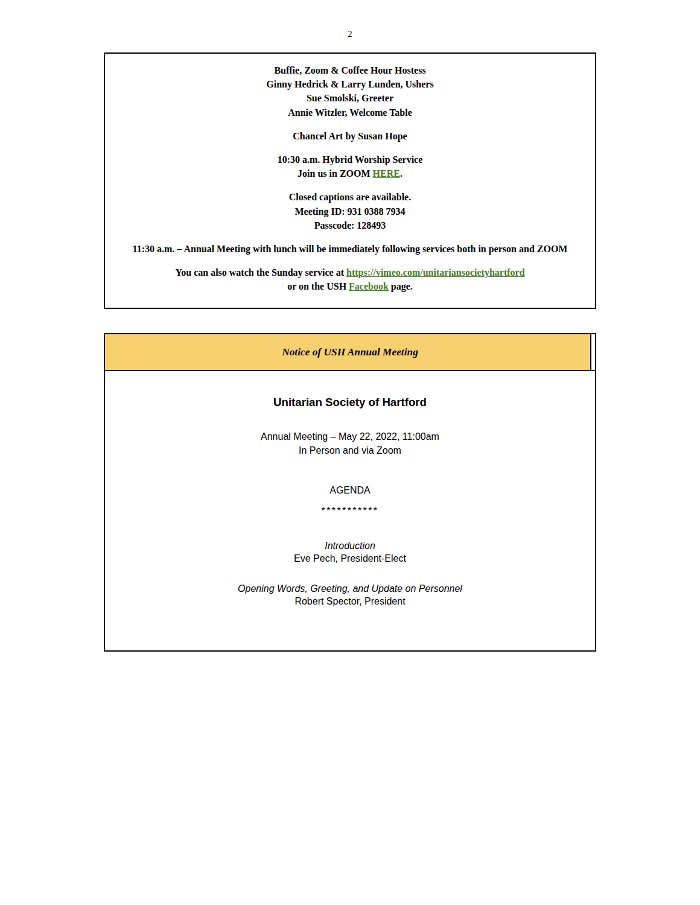2
Buffie, Zoom & Coffee Hour Hostess
Ginny Hedrick & Larry Lunden, Ushers
Sue Smolski, Greeter
Annie Witzler, Welcome Table
Chancel Art by Susan Hope
10:30 a.m. Hybrid Worship Service
Join us in ZOOM HERE.
Closed captions are available.
Meeting ID: 931 0388 7934
Passcode: 128493
11:30 a.m. – Annual Meeting with lunch will be immediately following services both in person and ZOOM
You can also watch the Sunday service at https://vimeo.com/unitariansocietyhartford
or on the USH Facebook page.
Notice of USH Annual Meeting
Unitarian Society of Hartford
Annual Meeting – May 22, 2022, 11:00am
In Person and via Zoom
AGENDA
***********
Introduction
Eve Pech, President-Elect
Opening Words, Greeting, and Update on Personnel
Robert Spector, President